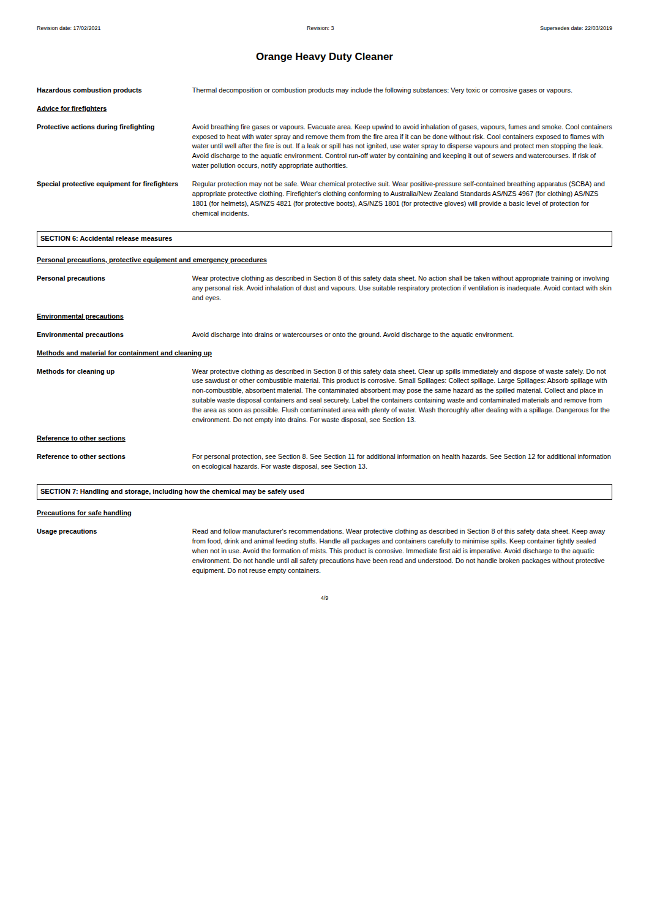Revision date: 17/02/2021 Revision: 3 Supersedes date: 22/03/2019
Orange Heavy Duty Cleaner
| Hazardous combustion products | Thermal decomposition or combustion products may include the following substances: Very toxic or corrosive gases or vapours. |
Advice for firefighters
| Protective actions during firefighting | Avoid breathing fire gases or vapours. Evacuate area. Keep upwind to avoid inhalation of gases, vapours, fumes and smoke. Cool containers exposed to heat with water spray and remove them from the fire area if it can be done without risk. Cool containers exposed to flames with water until well after the fire is out. If a leak or spill has not ignited, use water spray to disperse vapours and protect men stopping the leak. Avoid discharge to the aquatic environment. Control run-off water by containing and keeping it out of sewers and watercourses. If risk of water pollution occurs, notify appropriate authorities. |
| Special protective equipment for firefighters | Regular protection may not be safe. Wear chemical protective suit. Wear positive-pressure self-contained breathing apparatus (SCBA) and appropriate protective clothing. Firefighter's clothing conforming to Australia/New Zealand Standards AS/NZS 4967 (for clothing) AS/NZS 1801 (for helmets), AS/NZS 4821 (for protective boots), AS/NZS 1801 (for protective gloves) will provide a basic level of protection for chemical incidents. |
SECTION 6: Accidental release measures
Personal precautions, protective equipment and emergency procedures
| Personal precautions | Wear protective clothing as described in Section 8 of this safety data sheet. No action shall be taken without appropriate training or involving any personal risk. Avoid inhalation of dust and vapours. Use suitable respiratory protection if ventilation is inadequate. Avoid contact with skin and eyes. |
Environmental precautions
| Environmental precautions | Avoid discharge into drains or watercourses or onto the ground. Avoid discharge to the aquatic environment. |
Methods and material for containment and cleaning up
| Methods for cleaning up | Wear protective clothing as described in Section 8 of this safety data sheet. Clear up spills immediately and dispose of waste safely. Do not use sawdust or other combustible material. This product is corrosive. Small Spillages: Collect spillage. Large Spillages: Absorb spillage with non-combustible, absorbent material. The contaminated absorbent may pose the same hazard as the spilled material. Collect and place in suitable waste disposal containers and seal securely. Label the containers containing waste and contaminated materials and remove from the area as soon as possible. Flush contaminated area with plenty of water. Wash thoroughly after dealing with a spillage. Dangerous for the environment. Do not empty into drains. For waste disposal, see Section 13. |
Reference to other sections
| Reference to other sections | For personal protection, see Section 8. See Section 11 for additional information on health hazards. See Section 12 for additional information on ecological hazards. For waste disposal, see Section 13. |
SECTION 7: Handling and storage, including how the chemical may be safely used
Precautions for safe handling
| Usage precautions | Read and follow manufacturer's recommendations. Wear protective clothing as described in Section 8 of this safety data sheet. Keep away from food, drink and animal feeding stuffs. Handle all packages and containers carefully to minimise spills. Keep container tightly sealed when not in use. Avoid the formation of mists. This product is corrosive. Immediate first aid is imperative. Avoid discharge to the aquatic environment. Do not handle until all safety precautions have been read and understood. Do not handle broken packages without protective equipment. Do not reuse empty containers. |
4/9